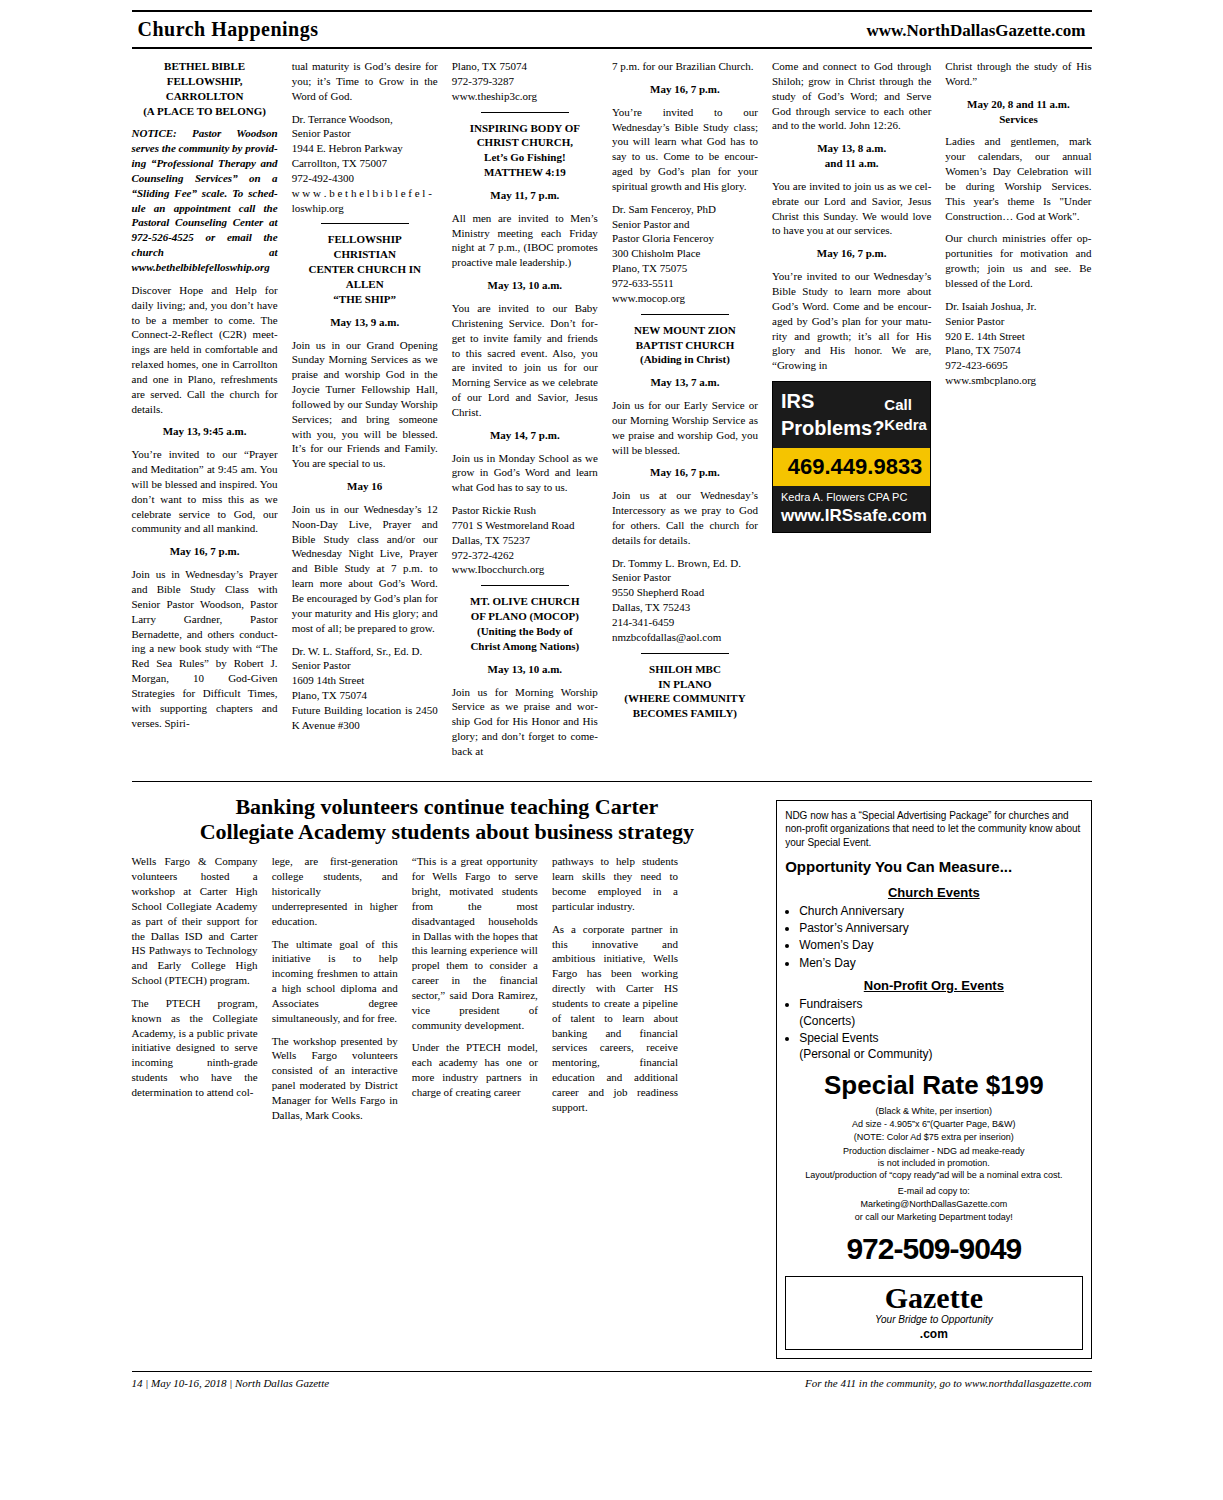Church Happenings
www.NorthDallasGazette.com
BETHEL BIBLE
FELLOWSHIP,
CARROLLTON
(A PLACE TO BELONG)
NOTICE: Pastor Woodson serves the community by providing “Professional Therapy and Counseling Services” on a “Sliding Fee” scale. To schedule an appointment call the Pastoral Counseling Center at 972-526-4525 or email the church at www.bethelbiblefelloswhip.org
Discover Hope and Help for daily living; and, you don’t have to be a member to come. The Connect-2-Reflect (C2R) meetings are held in comfortable and relaxed homes, one in Carrollton and one in Plano, refreshments are served. Call the church for details.
May 13, 9:45 a.m.
You’re invited to our “Prayer and Meditation” at 9:45 am. You will be blessed and inspired. You don’t want to miss this as we celebrate service to God, our community and all mankind.
May 16, 7 p.m.
Join us in Wednesday’s Prayer and Bible Study Class with Senior Pastor Woodson, Pastor Larry Gardner, Pastor Bernadette, and others conducting a new book study with “The Red Sea Rules” by Robert J. Morgan, 10 God-Given Strategies for Difficult Times, with supporting chapters and verses. Spiri-
tual maturity is God’s desire for you; it’s Time to Grow in the Word of God.
Dr. Terrance Woodson,
Senior Pastor
1944 E. Hebron Parkway
Carrollton, TX 75007
972-492-4300
w w w . b e t h e l b i b l e f e l -
loswhip.org
FELLOWSHIP
CHRISTIAN
CENTER CHURCH IN
ALLEN
“THE SHIP”
May 13, 9 a.m.
Join us in our Grand Opening Sunday Morning Services as we praise and worship God in the Joycie Turner Fellowship Hall, followed by our Sunday Worship Services; and bring someone with you, you will be blessed. It’s for our Friends and Family. You are special to us.
May 16
Join us in our Wednesday’s 12 Noon-Day Live, Prayer and Bible Study class and/or our Wednesday Night Live, Prayer and Bible Study at 7 p.m. to learn more about God’s Word. Be encouraged by God’s plan for your maturity and His glory; and most of all; be prepared to grow.
Dr. W. L. Stafford, Sr., Ed. D.
Senior Pastor
1609 14th Street
Plano, TX 75074
Future Building location is 2450 K Avenue #300
Plano, TX 75074
972-379-3287
www.theship3c.org
INSPIRING BODY OF
CHRIST CHURCH,
Let’s Go Fishing!
MATTHEW 4:19
May 11, 7 p.m.
All men are invited to Men’s Ministry meeting each Friday night at 7 p.m., (IBOC promotes proactive male leadership.)
May 13, 10 a.m.
You are invited to our Baby Christening Service. Don’t forget to invite family and friends to this sacred event. Also, you are invited to join us for our Morning Service as we celebrate of our Lord and Savior, Jesus Christ.
May 14, 7 p.m.
Join us in Monday School as we grow in God’s Word and learn what God has to say to us.
Pastor Rickie Rush
7701 S Westmoreland Road
Dallas, TX 75237
972-372-4262
www.Ibocchurch.org
MT. OLIVE CHURCH
OF PLANO (MOCOP)
(Uniting the Body of
Christ Among Nations)
May 13, 10 a.m.
Join us for Morning Worship Service as we praise and worship God for His Honor and His glory; and don’t forget to comeback at
7 p.m. for our Brazilian Church.
May 16, 7 p.m.
You’re invited to our Wednesday’s Bible Study class; you will learn what God has to say to us. Come to be encouraged by God’s plan for your spiritual growth and His glory.
Dr. Sam Fenceroy, PhD
Senior Pastor and
Pastor Gloria Fenceroy
300 Chisholm Place
Plano, TX 75075
972-633-5511
www.mocop.org
NEW MOUNT ZION
BAPTIST CHURCH
(Abiding in Christ)
May 13, 7 a.m.
Join us for our Early Service or our Morning Worship Service as we praise and worship God, you will be blessed.
May 16, 7 p.m.
Join us at our Wednesday’s Intercessory as we pray to God for others. Call the church for details for details.
Dr. Tommy L. Brown, Ed. D.
Senior Pastor
9550 Shepherd Road
Dallas, TX 75243
214-341-6459
nmzbcofdallas@aol.com
SHILOH MBC
IN PLANO
(WHERE COMMUNITY
BECOMES FAMILY)
Come and connect to God through Shiloh; grow in Christ through the study of God’s Word; and Serve God through service to each other and to the world. John 12:26.
May 13, 8 a.m.
and 11 a.m.
You are invited to join us as we celebrate our Lord and Savior, Jesus Christ this Sunday. We would love to have you at our services.
May 16, 7 p.m.
You’re invited to our Wednesday’s Bible Study to learn more about God’s Word. Come and be encouraged by God’s plan for your maturity and growth; it’s all for His glory and His honor. We are, “Growing in
IRS Problems?
Call Kedra
469.449.9833
Kedra A. Flowers CPA PC
www.IRSsafe.com
Christ through the study of His Word.”
May 20, 8 and 11 a.m.
Services
Ladies and gentlemen, mark your calendars, our annual Women’s Day Celebration will be during Worship Services. This year's theme Is "Under Construction… God at Work".
Our church ministries offer opportunities for motivation and growth; join us and see. Be blessed of the Lord.
Dr. Isaiah Joshua, Jr.
Senior Pastor
920 E. 14th Street
Plano, TX 75074
972-423-6695
www.smbcplano.org
Banking volunteers continue teaching Carter
Collegiate Academy students about business strategy
Wells Fargo & Company volunteers hosted a workshop at Carter High School Collegiate Academy as part of their support for the Dallas ISD and Carter HS Pathways to Technology and Early College High School (PTECH) program.
The PTECH program, known as the Collegiate Academy, is a public private initiative designed to serve incoming ninth-grade students who have the determination to attend col-
lege, are first-generation college students, and historically underrepresented in higher education.
The ultimate goal of this initiative is to help incoming freshmen to attain a high school diploma and Associates degree simultaneously, and for free.
The workshop presented by Wells Fargo volunteers consisted of an interactive panel moderated by District Manager for Wells Fargo in Dallas, Mark Cooks.
“This is a great opportunity for Wells Fargo to serve bright, motivated students from the most disadvantaged households in Dallas with the hopes that this learning experience will propel them to consider a career in the financial sector,” said Dora Ramirez, vice president of community development.
Under the PTECH model, each academy has one or more industry partners in charge of creating career
pathways to help students learn skills they need to become employed in a particular industry.
As a corporate partner in this innovative and ambitious initiative, Wells Fargo has been working directly with Carter HS students to create a pipeline of talent to learn about banking and financial services careers, receive mentoring, financial education and additional career and job readiness support.
NDG now has a “Special Advertising Package” for churches and non-profit organizations that need to let the community know about your Special Event.
Opportunity You Can Measure...
Church Events
Church Anniversary
Pastor’s Anniversary
Women’s Day
Men’s Day
Non-Profit Org. Events
Fundraisers
(Concerts)
Special Events
(Personal or Community)
Special Rate $199
(Black & White, per insertion)
Ad size - 4.905”x 6”(Quarter Page, B&W)
(NOTE: Color Ad $75 extra per inserion)
Production disclaimer - NDG ad meake-ready
is not included in promotion.
Layout/production of “copy ready”ad will be a nominal extra cost.
E-mail ad copy to:
Marketing@NorthDallasGazette.com
or call our Marketing Department today!
972-509-9049
Gazette
Your Bridge to Opportunity
.com
14 | May 10-16, 2018 | North Dallas Gazette
For the 411 in the community, go to www.northdallasgazette.com